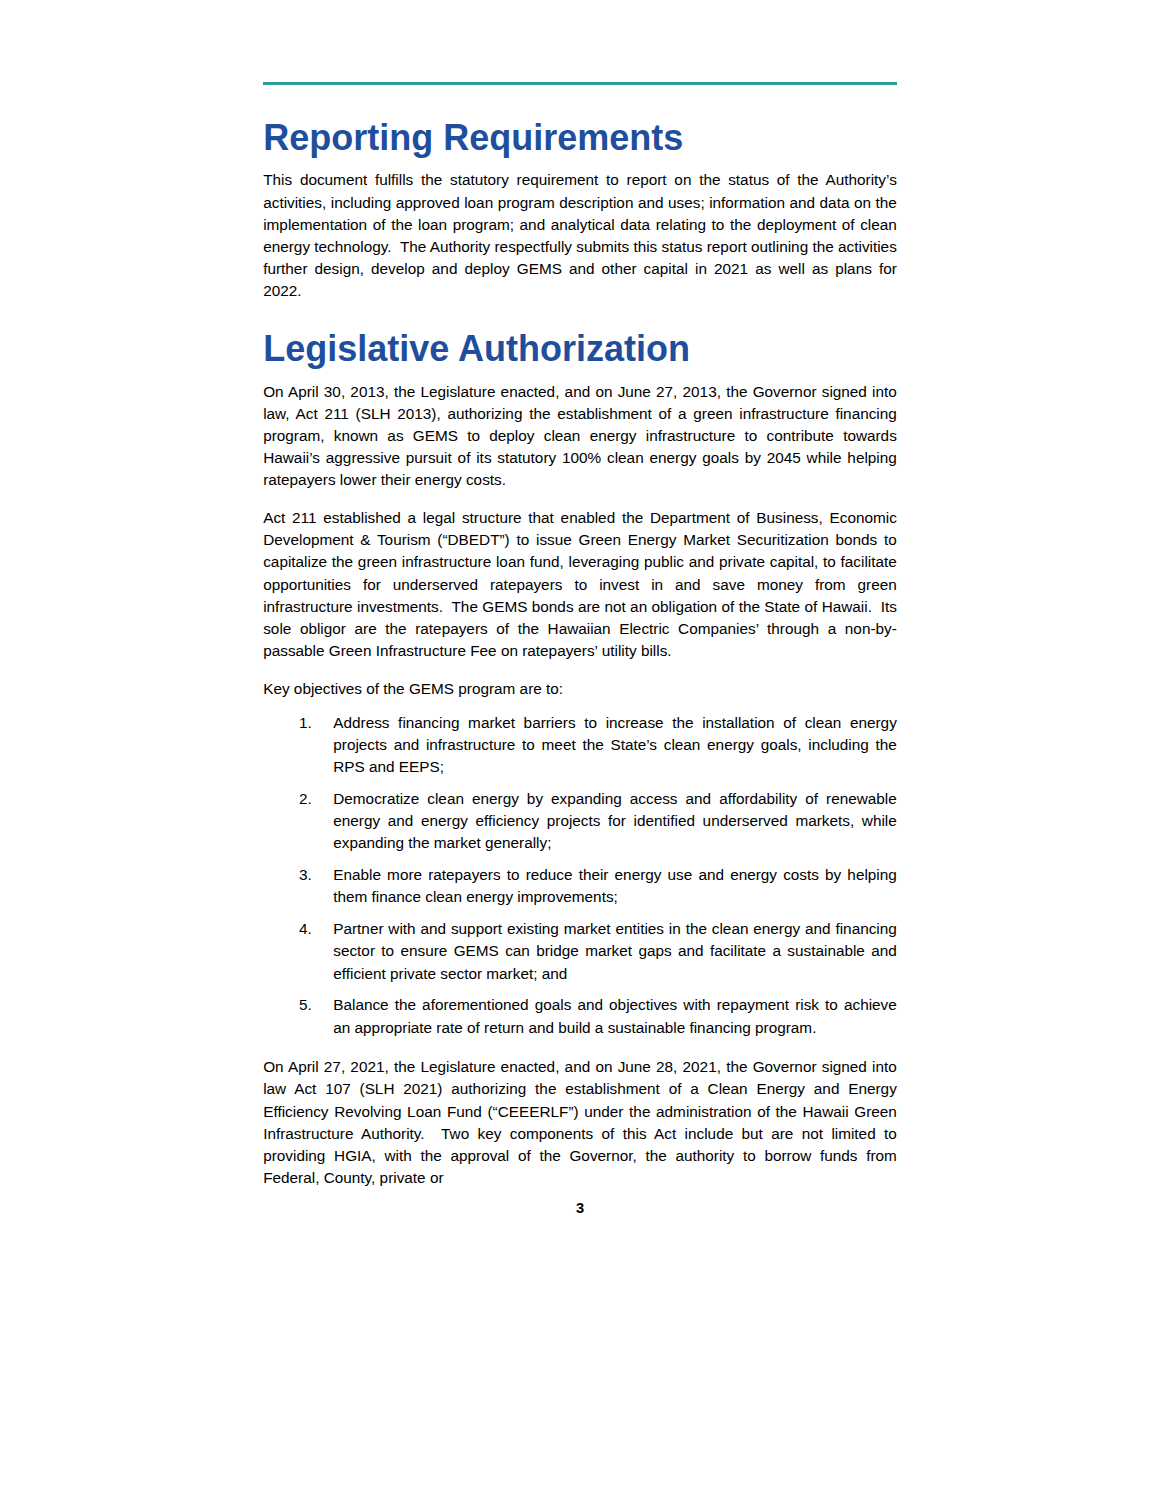Reporting Requirements
This document fulfills the statutory requirement to report on the status of the Authority’s activities, including approved loan program description and uses; information and data on the implementation of the loan program; and analytical data relating to the deployment of clean energy technology. The Authority respectfully submits this status report outlining the activities further design, develop and deploy GEMS and other capital in 2021 as well as plans for 2022.
Legislative Authorization
On April 30, 2013, the Legislature enacted, and on June 27, 2013, the Governor signed into law, Act 211 (SLH 2013), authorizing the establishment of a green infrastructure financing program, known as GEMS to deploy clean energy infrastructure to contribute towards Hawaii’s aggressive pursuit of its statutory 100% clean energy goals by 2045 while helping ratepayers lower their energy costs.
Act 211 established a legal structure that enabled the Department of Business, Economic Development & Tourism (“DBEDT”) to issue Green Energy Market Securitization bonds to capitalize the green infrastructure loan fund, leveraging public and private capital, to facilitate opportunities for underserved ratepayers to invest in and save money from green infrastructure investments. The GEMS bonds are not an obligation of the State of Hawaii. Its sole obligor are the ratepayers of the Hawaiian Electric Companies’ through a non-by-passable Green Infrastructure Fee on ratepayers’ utility bills.
Key objectives of the GEMS program are to:
Address financing market barriers to increase the installation of clean energy projects and infrastructure to meet the State’s clean energy goals, including the RPS and EEPS;
Democratize clean energy by expanding access and affordability of renewable energy and energy efficiency projects for identified underserved markets, while expanding the market generally;
Enable more ratepayers to reduce their energy use and energy costs by helping them finance clean energy improvements;
Partner with and support existing market entities in the clean energy and financing sector to ensure GEMS can bridge market gaps and facilitate a sustainable and efficient private sector market; and
Balance the aforementioned goals and objectives with repayment risk to achieve an appropriate rate of return and build a sustainable financing program.
On April 27, 2021, the Legislature enacted, and on June 28, 2021, the Governor signed into law Act 107 (SLH 2021) authorizing the establishment of a Clean Energy and Energy Efficiency Revolving Loan Fund (“CEEERLF”) under the administration of the Hawaii Green Infrastructure Authority. Two key components of this Act include but are not limited to providing HGIA, with the approval of the Governor, the authority to borrow funds from Federal, County, private or
3